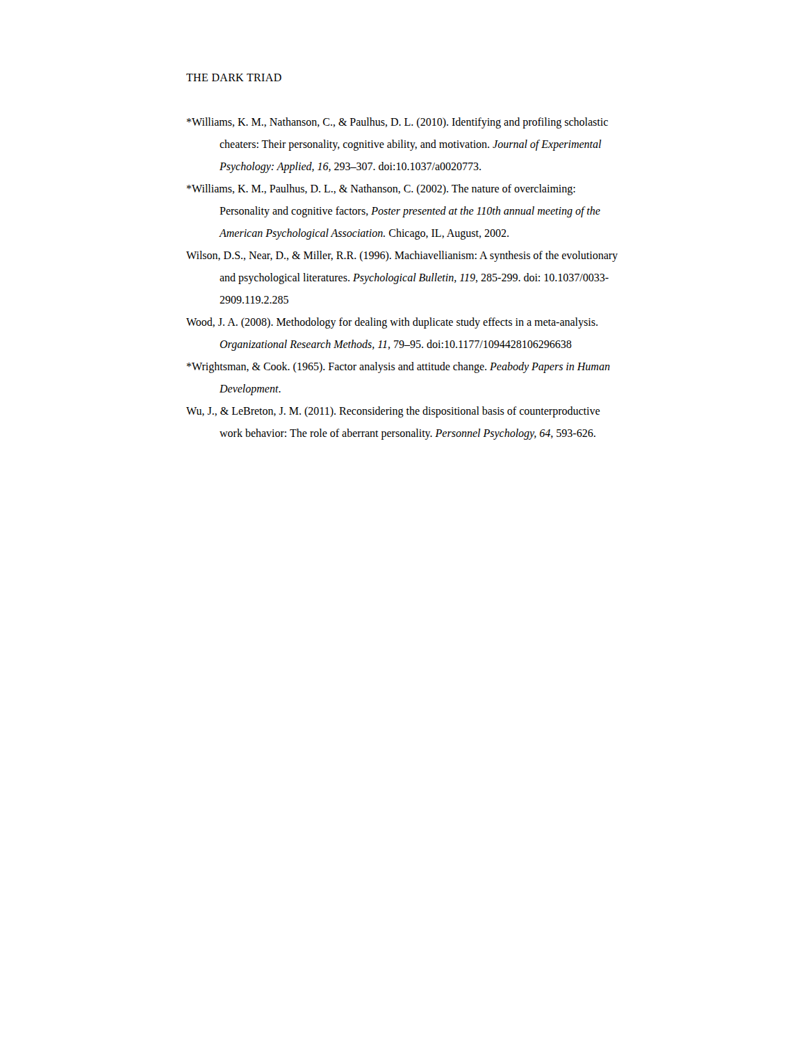THE DARK TRIAD
*Williams, K. M., Nathanson, C., & Paulhus, D. L. (2010). Identifying and profiling scholastic cheaters: Their personality, cognitive ability, and motivation. Journal of Experimental Psychology: Applied, 16, 293–307. doi:10.1037/a0020773.
*Williams, K. M., Paulhus, D. L., & Nathanson, C. (2002). The nature of overclaiming: Personality and cognitive factors, Poster presented at the 110th annual meeting of the American Psychological Association. Chicago, IL, August, 2002.
Wilson, D.S., Near, D., & Miller, R.R. (1996). Machiavellianism: A synthesis of the evolutionary and psychological literatures. Psychological Bulletin, 119, 285-299. doi: 10.1037/0033-2909.119.2.285
Wood, J. A. (2008). Methodology for dealing with duplicate study effects in a meta-analysis. Organizational Research Methods, 11, 79–95. doi:10.1177/1094428106296638
*Wrightsman, & Cook. (1965). Factor analysis and attitude change. Peabody Papers in Human Development.
Wu, J., & LeBreton, J. M. (2011). Reconsidering the dispositional basis of counterproductive work behavior: The role of aberrant personality. Personnel Psychology, 64, 593-626.